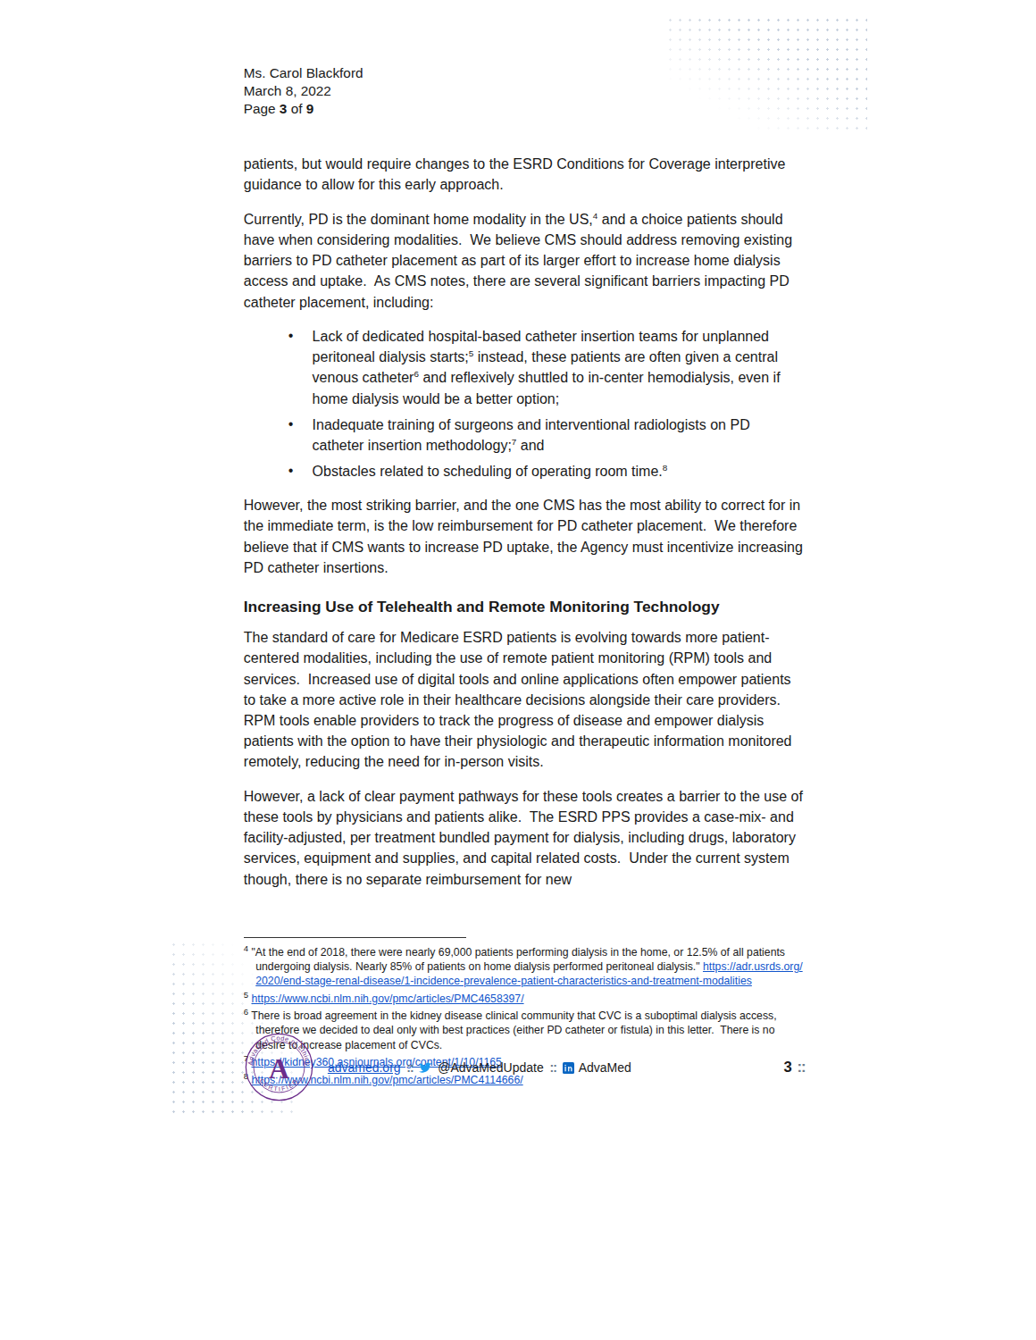Ms. Carol Blackford
March 8, 2022
Page 3 of 9
patients, but would require changes to the ESRD Conditions for Coverage interpretive guidance to allow for this early approach.
Currently, PD is the dominant home modality in the US,4 and a choice patients should have when considering modalities. We believe CMS should address removing existing barriers to PD catheter placement as part of its larger effort to increase home dialysis access and uptake. As CMS notes, there are several significant barriers impacting PD catheter placement, including:
Lack of dedicated hospital-based catheter insertion teams for unplanned peritoneal dialysis starts;5 instead, these patients are often given a central venous catheter6 and reflexively shuttled to in-center hemodialysis, even if home dialysis would be a better option;
Inadequate training of surgeons and interventional radiologists on PD catheter insertion methodology;7 and
Obstacles related to scheduling of operating room time.8
However, the most striking barrier, and the one CMS has the most ability to correct for in the immediate term, is the low reimbursement for PD catheter placement. We therefore believe that if CMS wants to increase PD uptake, the Agency must incentivize increasing PD catheter insertions.
Increasing Use of Telehealth and Remote Monitoring Technology
The standard of care for Medicare ESRD patients is evolving towards more patient-centered modalities, including the use of remote patient monitoring (RPM) tools and services. Increased use of digital tools and online applications often empower patients to take a more active role in their healthcare decisions alongside their care providers. RPM tools enable providers to track the progress of disease and empower dialysis patients with the option to have their physiologic and therapeutic information monitored remotely, reducing the need for in-person visits.
However, a lack of clear payment pathways for these tools creates a barrier to the use of these tools by physicians and patients alike. The ESRD PPS provides a case-mix- and facility-adjusted, per treatment bundled payment for dialysis, including drugs, laboratory services, equipment and supplies, and capital related costs. Under the current system though, there is no separate reimbursement for new
4 "At the end of 2018, there were nearly 69,000 patients performing dialysis in the home, or 12.5% of all patients undergoing dialysis. Nearly 85% of patients on home dialysis performed peritoneal dialysis." https://adr.usrds.org/2020/end-stage-renal-disease/1-incidence-prevalence-patient-characteristics-and-treatment-modalities
5 https://www.ncbi.nlm.nih.gov/pmc/articles/PMC4658397/
6 There is broad agreement in the kidney disease clinical community that CVC is a suboptimal dialysis access, therefore we decided to deal only with best practices (either PD catheter or fistula) in this letter. There is no desire to increase placement of CVCs.
7 https://kidney360.asnjournals.org/content/1/10/1165
8 https://www.ncbi.nlm.nih.gov/pmc/articles/PMC4114666/
AdvaMed Code of Ethics CERTIFIED A
advamed.org :: @AdvaMedUpdate :: AdvaMed
3 ::